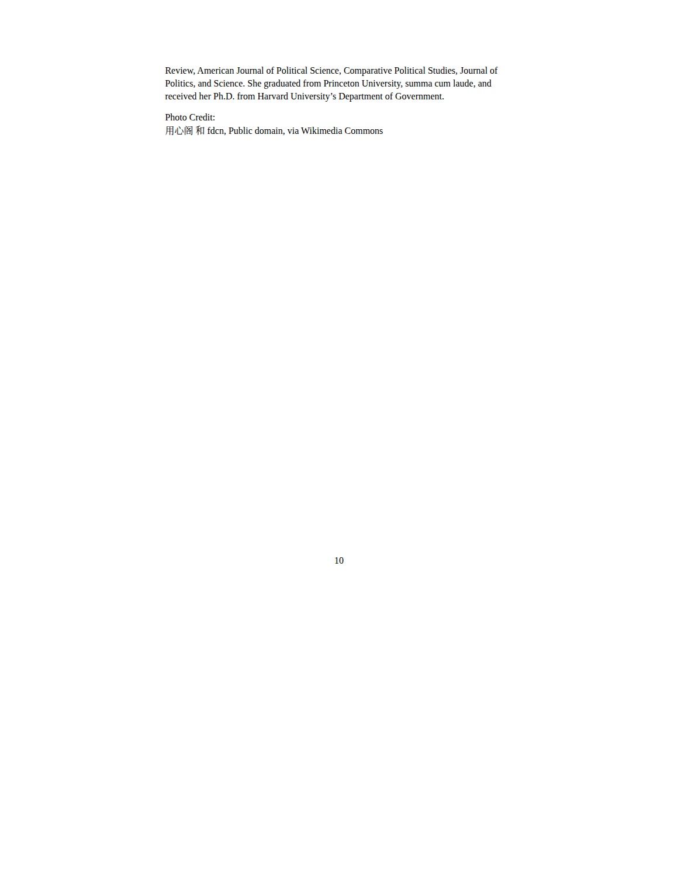Review, American Journal of Political Science, Comparative Political Studies, Journal of Politics, and Science. She graduated from Princeton University, summa cum laude, and received her Ph.D. from Harvard University’s Department of Government.
Photo Credit:
用心阁 和 fdcn, Public domain, via Wikimedia Commons
10